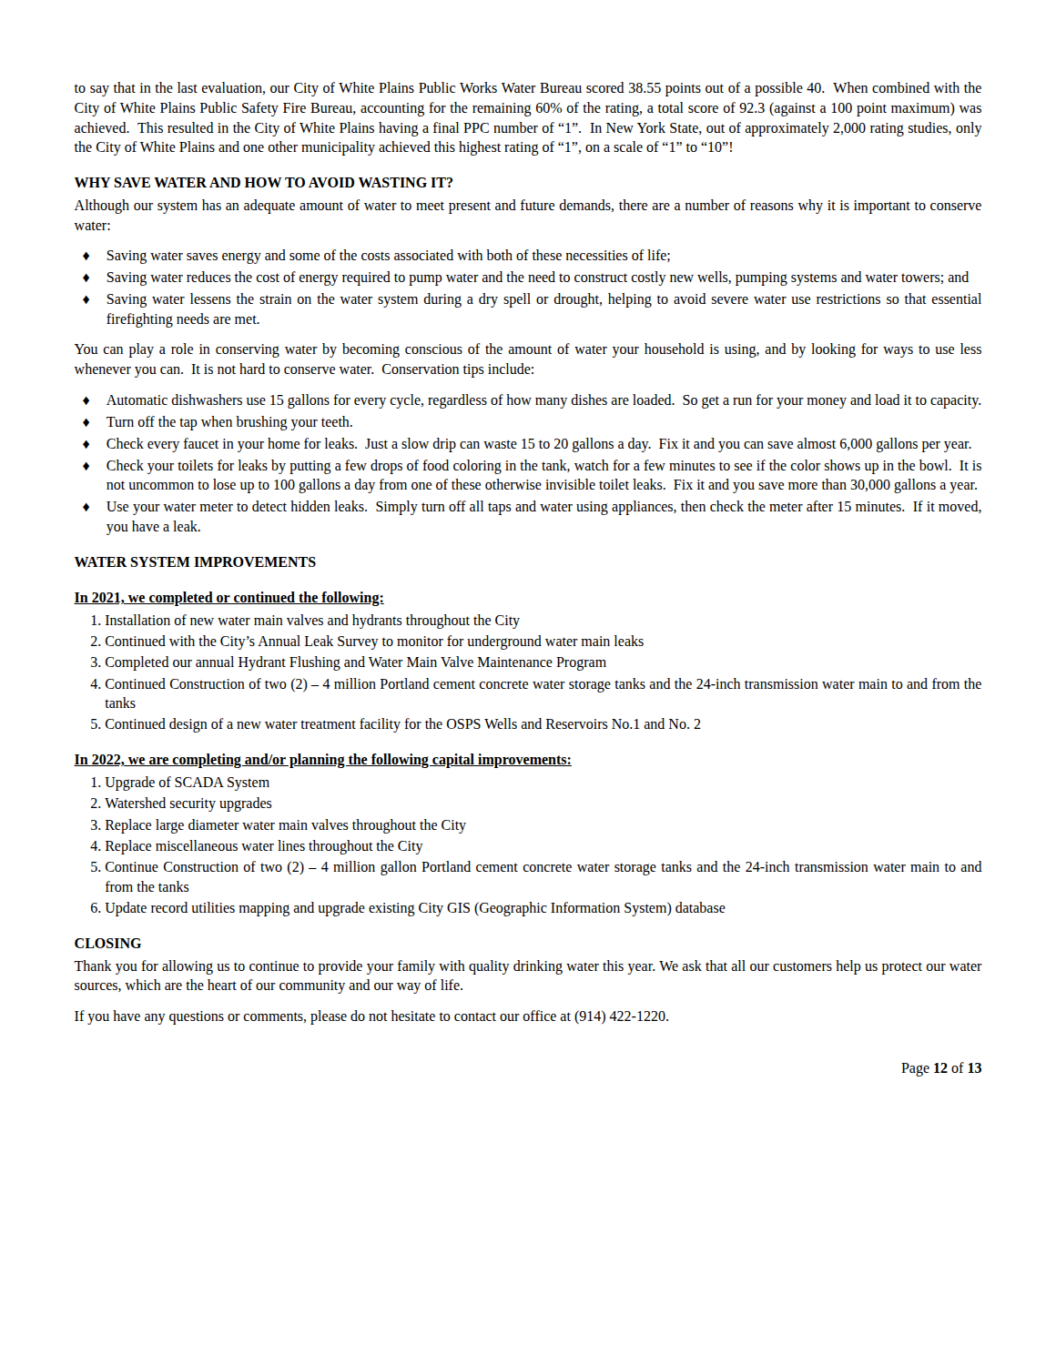to say that in the last evaluation, our City of White Plains Public Works Water Bureau scored 38.55 points out of a possible 40. When combined with the City of White Plains Public Safety Fire Bureau, accounting for the remaining 60% of the rating, a total score of 92.3 (against a 100 point maximum) was achieved. This resulted in the City of White Plains having a final PPC number of “1”. In New York State, out of approximately 2,000 rating studies, only the City of White Plains and one other municipality achieved this highest rating of “1”, on a scale of “1” to “10”!
WHY SAVE WATER AND HOW TO AVOID WASTING IT?
Although our system has an adequate amount of water to meet present and future demands, there are a number of reasons why it is important to conserve water:
Saving water saves energy and some of the costs associated with both of these necessities of life;
Saving water reduces the cost of energy required to pump water and the need to construct costly new wells, pumping systems and water towers; and
Saving water lessens the strain on the water system during a dry spell or drought, helping to avoid severe water use restrictions so that essential firefighting needs are met.
You can play a role in conserving water by becoming conscious of the amount of water your household is using, and by looking for ways to use less whenever you can. It is not hard to conserve water. Conservation tips include:
Automatic dishwashers use 15 gallons for every cycle, regardless of how many dishes are loaded. So get a run for your money and load it to capacity.
Turn off the tap when brushing your teeth.
Check every faucet in your home for leaks. Just a slow drip can waste 15 to 20 gallons a day. Fix it and you can save almost 6,000 gallons per year.
Check your toilets for leaks by putting a few drops of food coloring in the tank, watch for a few minutes to see if the color shows up in the bowl. It is not uncommon to lose up to 100 gallons a day from one of these otherwise invisible toilet leaks. Fix it and you save more than 30,000 gallons a year.
Use your water meter to detect hidden leaks. Simply turn off all taps and water using appliances, then check the meter after 15 minutes. If it moved, you have a leak.
WATER SYSTEM IMPROVEMENTS
In 2021, we completed or continued the following:
Installation of new water main valves and hydrants throughout the City
Continued with the City’s Annual Leak Survey to monitor for underground water main leaks
Completed our annual Hydrant Flushing and Water Main Valve Maintenance Program
Continued Construction of two (2) – 4 million Portland cement concrete water storage tanks and the 24-inch transmission water main to and from the tanks
Continued design of a new water treatment facility for the OSPS Wells and Reservoirs No.1 and No. 2
In 2022, we are completing and/or planning the following capital improvements:
Upgrade of SCADA System
Watershed security upgrades
Replace large diameter water main valves throughout the City
Replace miscellaneous water lines throughout the City
Continue Construction of two (2) – 4 million gallon Portland cement concrete water storage tanks and the 24-inch transmission water main to and from the tanks
Update record utilities mapping and upgrade existing City GIS (Geographic Information System) database
CLOSING
Thank you for allowing us to continue to provide your family with quality drinking water this year. We ask that all our customers help us protect our water sources, which are the heart of our community and our way of life.
If you have any questions or comments, please do not hesitate to contact our office at (914) 422-1220.
Page 12 of 13